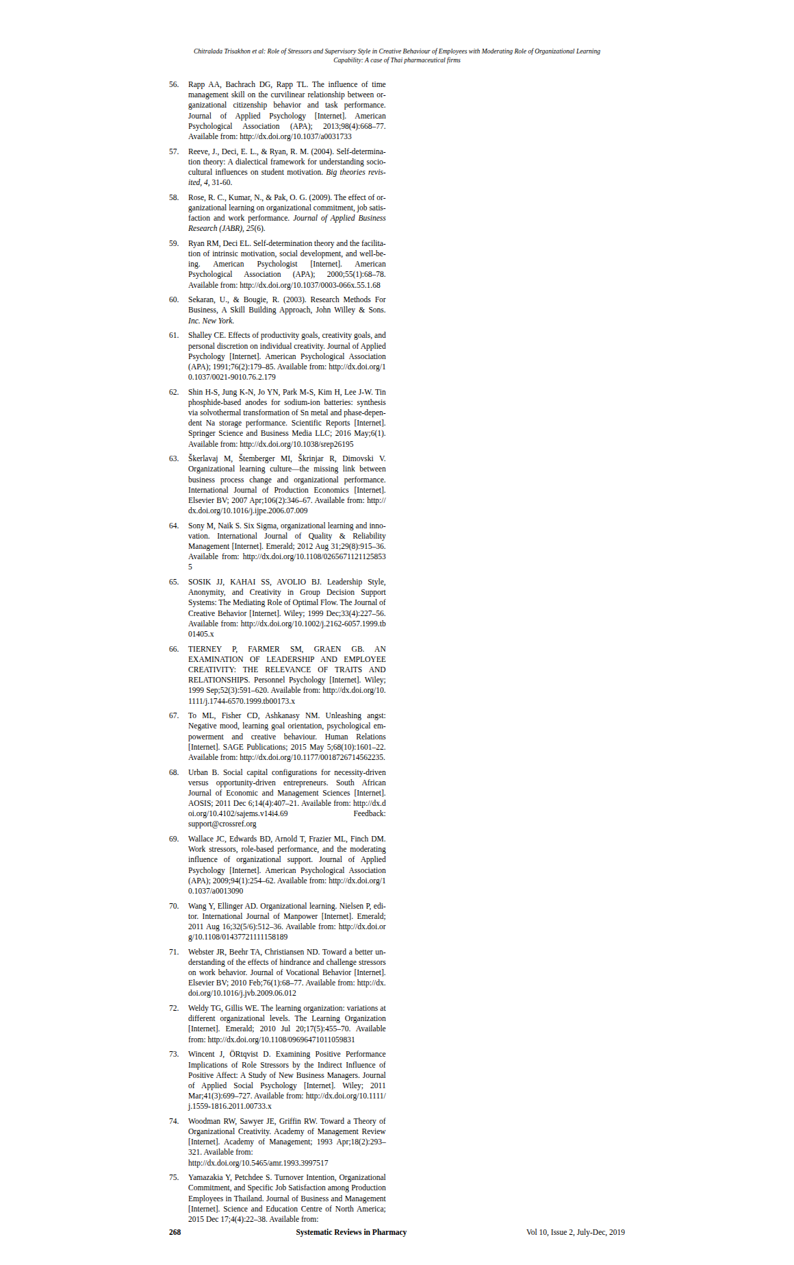Chitralada Trisakhon et al: Role of Stressors and Supervisory Style in Creative Behaviour of Employees with Moderating Role of Organizational Learning Capability: A case of Thai pharmaceutical firms
56. Rapp AA, Bachrach DG, Rapp TL. The influence of time management skill on the curvilinear relationship between organizational citizenship behavior and task performance. Journal of Applied Psychology [Internet]. American Psychological Association (APA); 2013;98(4):668–77. Available from: http://dx.doi.org/10.1037/a0031733
57. Reeve, J., Deci, E. L., & Ryan, R. M. (2004). Self-determination theory: A dialectical framework for understanding socio-cultural influences on student motivation. Big theories revisited, 4, 31-60.
58. Rose, R. C., Kumar, N., & Pak, O. G. (2009). The effect of organizational learning on organizational commitment, job satisfaction and work performance. Journal of Applied Business Research (JABR), 25(6).
59. Ryan RM, Deci EL. Self-determination theory and the facilitation of intrinsic motivation, social development, and well-being. American Psychologist [Internet]. American Psychological Association (APA); 2000;55(1):68–78. Available from: http://dx.doi.org/10.1037/0003-066x.55.1.68
60. Sekaran, U., & Bougie, R. (2003). Research Methods For Business, A Skill Building Approach, John Willey & Sons. Inc. New York.
61. Shalley CE. Effects of productivity goals, creativity goals, and personal discretion on individual creativity. Journal of Applied Psychology [Internet]. American Psychological Association (APA); 1991;76(2):179–85. Available from: http://dx.doi.org/10.1037/0021-9010.76.2.179
62. Shin H-S, Jung K-N, Jo YN, Park M-S, Kim H, Lee J-W. Tin phosphide-based anodes for sodium-ion batteries: synthesis via solvothermal transformation of Sn metal and phase-dependent Na storage performance. Scientific Reports [Internet]. Springer Science and Business Media LLC; 2016 May;6(1). Available from: http://dx.doi.org/10.1038/srep26195
63. Škerlavaj M, Štemberger MI, Škrinjar R, Dimovski V. Organizational learning culture—the missing link between business process change and organizational performance. International Journal of Production Economics [Internet]. Elsevier BV; 2007 Apr;106(2):346–67. Available from: http://dx.doi.org/10.1016/j.ijpe.2006.07.009
64. Sony M, Naik S. Six Sigma, organizational learning and innovation. International Journal of Quality & Reliability Management [Internet]. Emerald; 2012 Aug 31;29(8):915–36. Available from: http://dx.doi.org/10.1108/02656711211258535
65. SOSIK JJ, KAHAI SS, AVOLIO BJ. Leadership Style, Anonymity, and Creativity in Group Decision Support Systems: The Mediating Role of Optimal Flow. The Journal of Creative Behavior [Internet]. Wiley; 1999 Dec;33(4):227–56. Available from: http://dx.doi.org/10.1002/j.2162-6057.1999.tb01405.x
66. TIERNEY P, FARMER SM, GRAEN GB. AN EXAMINATION OF LEADERSHIP AND EMPLOYEE CREATIVITY: THE RELEVANCE OF TRAITS AND RELATIONSHIPS. Personnel Psychology [Internet]. Wiley; 1999 Sep;52(3):591–620. Available from: http://dx.doi.org/10.1111/j.1744-6570.1999.tb00173.x
67. To ML, Fisher CD, Ashkanasy NM. Unleashing angst: Negative mood, learning goal orientation, psychological empowerment and creative behaviour. Human Relations [Internet]. SAGE Publications; 2015 May 5;68(10):1601–22. Available from: http://dx.doi.org/10.1177/0018726714562235.
68. Urban B. Social capital configurations for necessity-driven versus opportunity-driven entrepreneurs. South African Journal of Economic and Management Sciences [Internet]. AOSIS; 2011 Dec 6;14(4):407–21. Available from: http://dx.doi.org/10.4102/sajems.v14i4.69 Feedback: support@crossref.org
69. Wallace JC, Edwards BD, Arnold T, Frazier ML, Finch DM. Work stressors, role-based performance, and the moderating influence of organizational support. Journal of Applied Psychology [Internet]. American Psychological Association (APA); 2009;94(1):254–62. Available from: http://dx.doi.org/10.1037/a0013090
70. Wang Y, Ellinger AD. Organizational learning. Nielsen P, editor. International Journal of Manpower [Internet]. Emerald; 2011 Aug 16;32(5/6):512–36. Available from: http://dx.doi.org/10.1108/01437721111158189
71. Webster JR, Beehr TA, Christiansen ND. Toward a better understanding of the effects of hindrance and challenge stressors on work behavior. Journal of Vocational Behavior [Internet]. Elsevier BV; 2010 Feb;76(1):68–77. Available from: http://dx.doi.org/10.1016/j.jvb.2009.06.012
72. Weldy TG, Gillis WE. The learning organization: variations at different organizational levels. The Learning Organization [Internet]. Emerald; 2010 Jul 20;17(5):455–70. Available from: http://dx.doi.org/10.1108/09696471011059831
73. Wincent J, ÖRtqvist D. Examining Positive Performance Implications of Role Stressors by the Indirect Influence of Positive Affect: A Study of New Business Managers. Journal of Applied Social Psychology [Internet]. Wiley; 2011 Mar;41(3):699–727. Available from: http://dx.doi.org/10.1111/j.1559-1816.2011.00733.x
74. Woodman RW, Sawyer JE, Griffin RW. Toward a Theory of Organizational Creativity. Academy of Management Review [Internet]. Academy of Management; 1993 Apr;18(2):293–321. Available from:
http://dx.doi.org/10.5465/amr.1993.3997517
75. Yamazakia Y, Petchdee S. Turnover Intention, Organizational Commitment, and Specific Job Satisfaction among Production Employees in Thailand. Journal of Business and Management [Internet]. Science and Education Centre of North America; 2015 Dec 17;4(4):22–38. Available from:
268
Systematic Reviews in Pharmacy
Vol 10, Issue 2, July-Dec, 2019